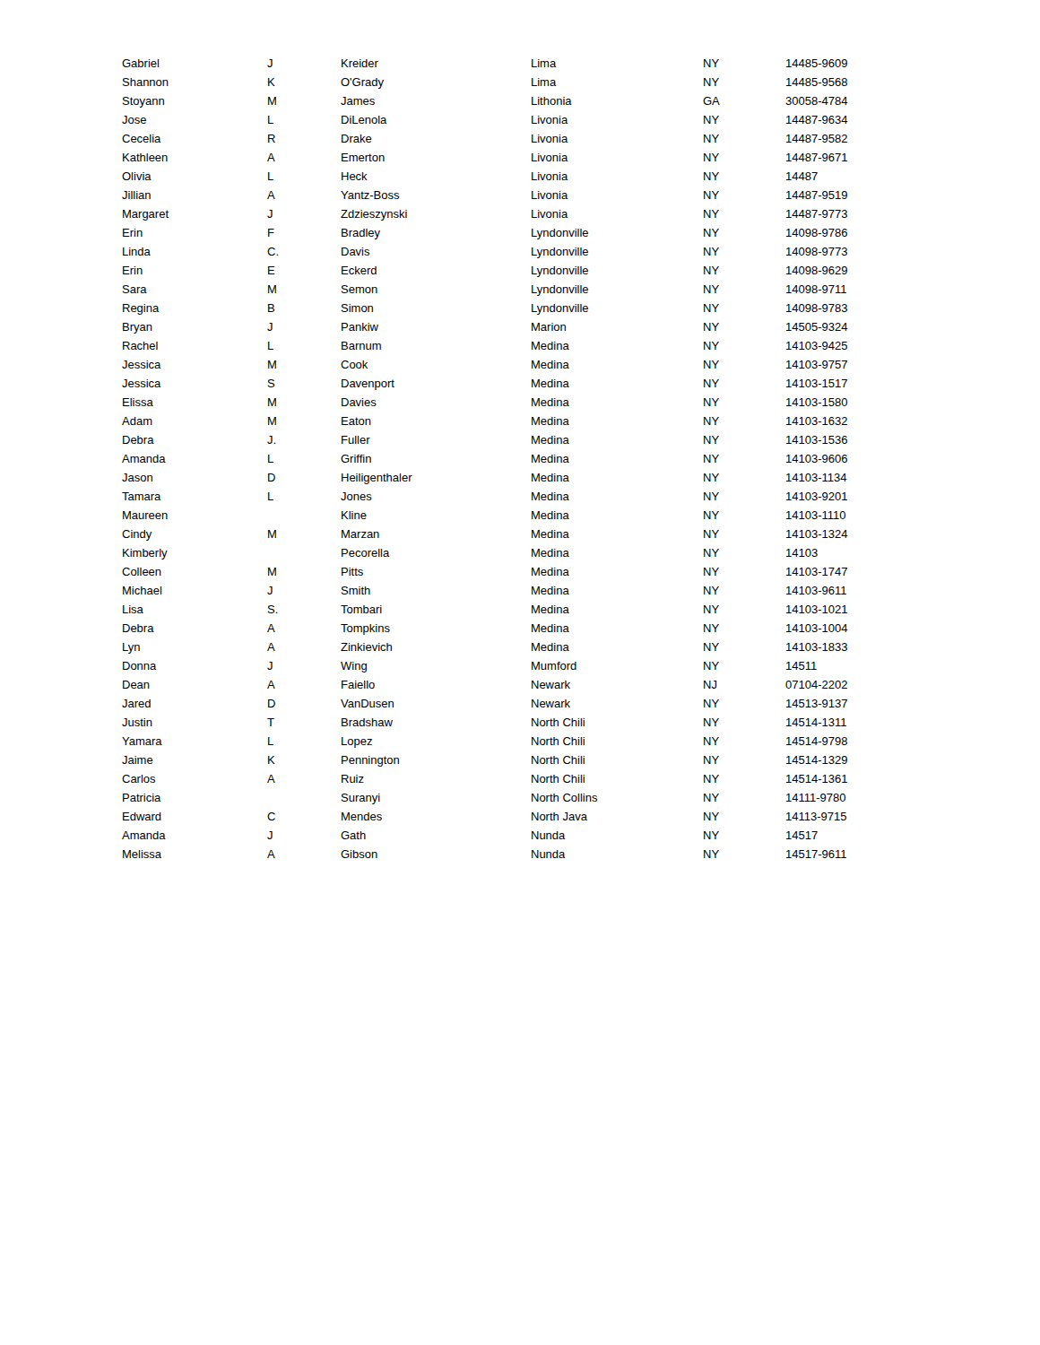| Gabriel | J | Kreider | Lima | NY | 14485-9609 |
| Shannon | K | O'Grady | Lima | NY | 14485-9568 |
| Stoyann | M | James | Lithonia | GA | 30058-4784 |
| Jose | L | DiLenola | Livonia | NY | 14487-9634 |
| Cecelia | R | Drake | Livonia | NY | 14487-9582 |
| Kathleen | A | Emerton | Livonia | NY | 14487-9671 |
| Olivia | L | Heck | Livonia | NY | 14487 |
| Jillian | A | Yantz-Boss | Livonia | NY | 14487-9519 |
| Margaret | J | Zdzieszynski | Livonia | NY | 14487-9773 |
| Erin | F | Bradley | Lyndonville | NY | 14098-9786 |
| Linda | C. | Davis | Lyndonville | NY | 14098-9773 |
| Erin | E | Eckerd | Lyndonville | NY | 14098-9629 |
| Sara | M | Semon | Lyndonville | NY | 14098-9711 |
| Regina | B | Simon | Lyndonville | NY | 14098-9783 |
| Bryan | J | Pankiw | Marion | NY | 14505-9324 |
| Rachel | L | Barnum | Medina | NY | 14103-9425 |
| Jessica | M | Cook | Medina | NY | 14103-9757 |
| Jessica | S | Davenport | Medina | NY | 14103-1517 |
| Elissa | M | Davies | Medina | NY | 14103-1580 |
| Adam | M | Eaton | Medina | NY | 14103-1632 |
| Debra | J. | Fuller | Medina | NY | 14103-1536 |
| Amanda | L | Griffin | Medina | NY | 14103-9606 |
| Jason | D | Heiligenthaler | Medina | NY | 14103-1134 |
| Tamara | L | Jones | Medina | NY | 14103-9201 |
| Maureen | | Kline | Medina | NY | 14103-1110 |
| Cindy | M | Marzan | Medina | NY | 14103-1324 |
| Kimberly | | Pecorella | Medina | NY | 14103 |
| Colleen | M | Pitts | Medina | NY | 14103-1747 |
| Michael | J | Smith | Medina | NY | 14103-9611 |
| Lisa | S. | Tombari | Medina | NY | 14103-1021 |
| Debra | A | Tompkins | Medina | NY | 14103-1004 |
| Lyn | A | Zinkievich | Medina | NY | 14103-1833 |
| Donna | J | Wing | Mumford | NY | 14511 |
| Dean | A | Faiello | Newark | NJ | 07104-2202 |
| Jared | D | VanDusen | Newark | NY | 14513-9137 |
| Justin | T | Bradshaw | North Chili | NY | 14514-1311 |
| Yamara | L | Lopez | North Chili | NY | 14514-9798 |
| Jaime | K | Pennington | North Chili | NY | 14514-1329 |
| Carlos | A | Ruiz | North Chili | NY | 14514-1361 |
| Patricia | | Suranyi | North Collins | NY | 14111-9780 |
| Edward | C | Mendes | North Java | NY | 14113-9715 |
| Amanda | J | Gath | Nunda | NY | 14517 |
| Melissa | A | Gibson | Nunda | NY | 14517-9611 |